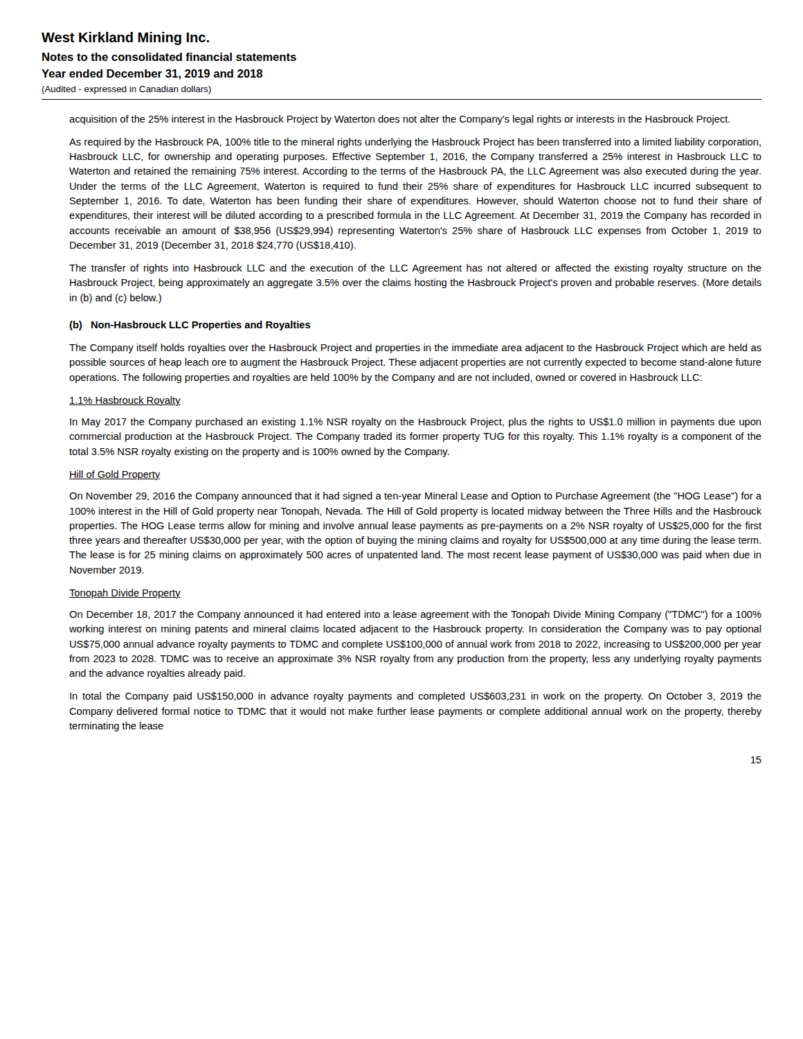West Kirkland Mining Inc.
Notes to the consolidated financial statements
Year ended December 31, 2019 and 2018
(Audited - expressed in Canadian dollars)
acquisition of the 25% interest in the Hasbrouck Project by Waterton does not alter the Company's legal rights or interests in the Hasbrouck Project.
As required by the Hasbrouck PA, 100% title to the mineral rights underlying the Hasbrouck Project has been transferred into a limited liability corporation, Hasbrouck LLC, for ownership and operating purposes. Effective September 1, 2016, the Company transferred a 25% interest in Hasbrouck LLC to Waterton and retained the remaining 75% interest. According to the terms of the Hasbrouck PA, the LLC Agreement was also executed during the year. Under the terms of the LLC Agreement, Waterton is required to fund their 25% share of expenditures for Hasbrouck LLC incurred subsequent to September 1, 2016. To date, Waterton has been funding their share of expenditures. However, should Waterton choose not to fund their share of expenditures, their interest will be diluted according to a prescribed formula in the LLC Agreement. At December 31, 2019 the Company has recorded in accounts receivable an amount of $38,956 (US$29,994) representing Waterton's 25% share of Hasbrouck LLC expenses from October 1, 2019 to December 31, 2019 (December 31, 2018 $24,770 (US$18,410).
The transfer of rights into Hasbrouck LLC and the execution of the LLC Agreement has not altered or affected the existing royalty structure on the Hasbrouck Project, being approximately an aggregate 3.5% over the claims hosting the Hasbrouck Project's proven and probable reserves. (More details in (b) and (c) below.)
(b) Non-Hasbrouck LLC Properties and Royalties
The Company itself holds royalties over the Hasbrouck Project and properties in the immediate area adjacent to the Hasbrouck Project which are held as possible sources of heap leach ore to augment the Hasbrouck Project. These adjacent properties are not currently expected to become stand-alone future operations. The following properties and royalties are held 100% by the Company and are not included, owned or covered in Hasbrouck LLC:
1.1% Hasbrouck Royalty
In May 2017 the Company purchased an existing 1.1% NSR royalty on the Hasbrouck Project, plus the rights to US$1.0 million in payments due upon commercial production at the Hasbrouck Project. The Company traded its former property TUG for this royalty. This 1.1% royalty is a component of the total 3.5% NSR royalty existing on the property and is 100% owned by the Company.
Hill of Gold Property
On November 29, 2016 the Company announced that it had signed a ten-year Mineral Lease and Option to Purchase Agreement (the "HOG Lease") for a 100% interest in the Hill of Gold property near Tonopah, Nevada. The Hill of Gold property is located midway between the Three Hills and the Hasbrouck properties. The HOG Lease terms allow for mining and involve annual lease payments as pre-payments on a 2% NSR royalty of US$25,000 for the first three years and thereafter US$30,000 per year, with the option of buying the mining claims and royalty for US$500,000 at any time during the lease term. The lease is for 25 mining claims on approximately 500 acres of unpatented land. The most recent lease payment of US$30,000 was paid when due in November 2019.
Tonopah Divide Property
On December 18, 2017 the Company announced it had entered into a lease agreement with the Tonopah Divide Mining Company ("TDMC") for a 100% working interest on mining patents and mineral claims located adjacent to the Hasbrouck property. In consideration the Company was to pay optional US$75,000 annual advance royalty payments to TDMC and complete US$100,000 of annual work from 2018 to 2022, increasing to US$200,000 per year from 2023 to 2028. TDMC was to receive an approximate 3% NSR royalty from any production from the property, less any underlying royalty payments and the advance royalties already paid.
In total the Company paid US$150,000 in advance royalty payments and completed US$603,231 in work on the property. On October 3, 2019 the Company delivered formal notice to TDMC that it would not make further lease payments or complete additional annual work on the property, thereby terminating the lease
15